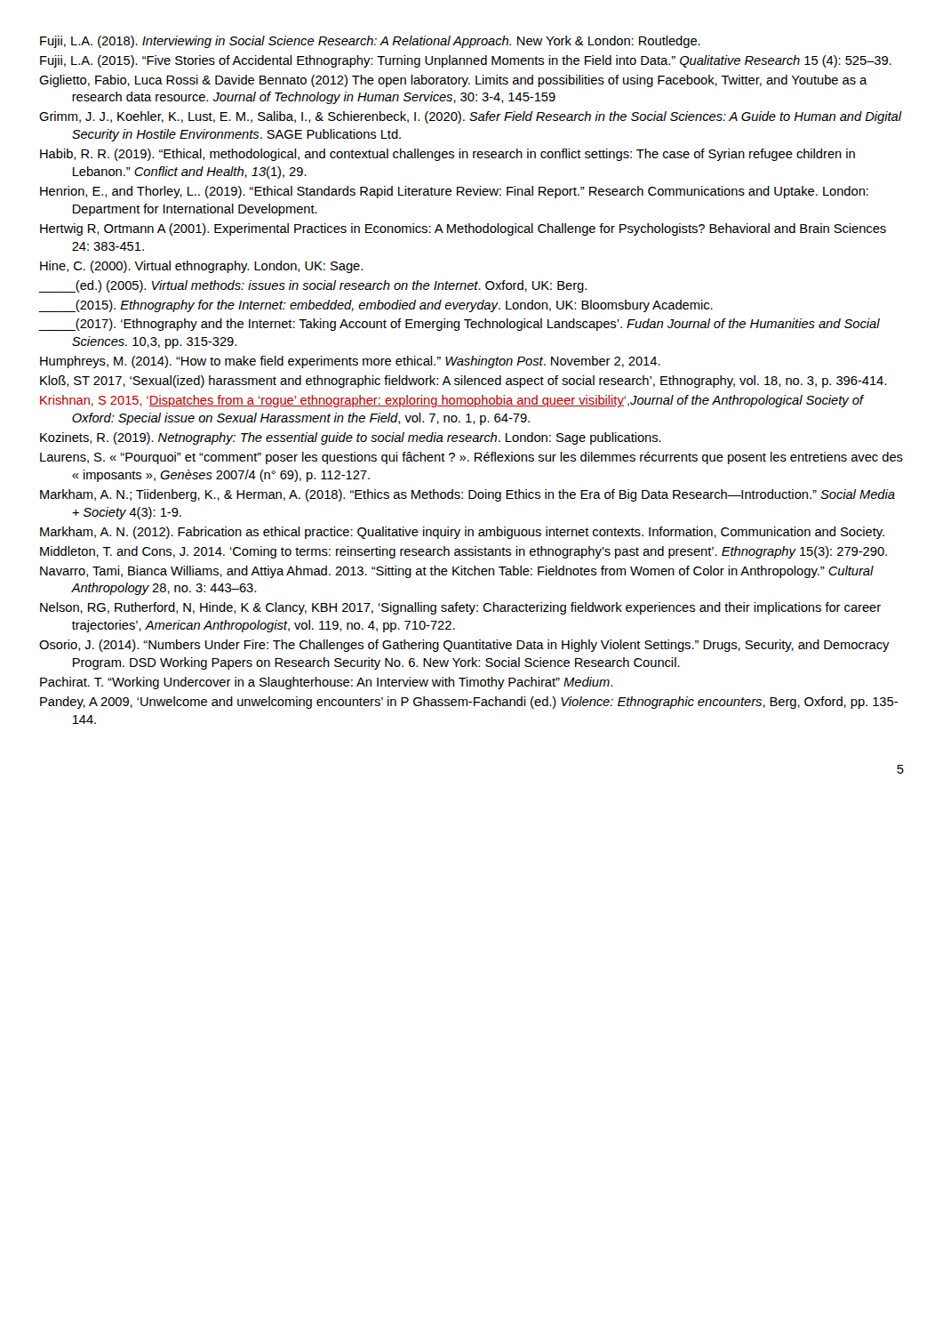Fujii, L.A. (2018). Interviewing in Social Science Research: A Relational Approach. New York & London: Routledge.
Fujii, L.A. (2015). “Five Stories of Accidental Ethnography: Turning Unplanned Moments in the Field into Data.” Qualitative Research 15 (4): 525–39.
Giglietto, Fabio, Luca Rossi & Davide Bennato (2012) The open laboratory. Limits and possibilities of using Facebook, Twitter, and Youtube as a research data resource. Journal of Technology in Human Services, 30: 3-4, 145-159
Grimm, J. J., Koehler, K., Lust, E. M., Saliba, I., & Schierenbeck, I. (2020). Safer Field Research in the Social Sciences: A Guide to Human and Digital Security in Hostile Environments. SAGE Publications Ltd.
Habib, R. R. (2019). “Ethical, methodological, and contextual challenges in research in conflict settings: The case of Syrian refugee children in Lebanon.” Conflict and Health, 13(1), 29.
Henrion, E., and Thorley, L.. (2019). “Ethical Standards Rapid Literature Review: Final Report.” Research Communications and Uptake. London: Department for International Development.
Hertwig R, Ortmann A (2001). Experimental Practices in Economics: A Methodological Challenge for Psychologists? Behavioral and Brain Sciences 24: 383-451.
Hine, C. (2000). Virtual ethnography. London, UK: Sage.
_____(ed.) (2005). Virtual methods: issues in social research on the Internet. Oxford, UK: Berg.
_____(2015). Ethnography for the Internet: embedded, embodied and everyday. London, UK: Bloomsbury Academic.
_____(2017). ‘Ethnography and the Internet: Taking Account of Emerging Technological Landscapes’. Fudan Journal of the Humanities and Social Sciences. 10,3, pp. 315-329.
Humphreys, M. (2014). “How to make field experiments more ethical.” Washington Post. November 2, 2014.
Kloß, ST 2017, ‘Sexual(ized) harassment and ethnographic fieldwork: A silenced aspect of social research’, Ethnography, vol. 18, no. 3, p. 396-414.
Krishnan, S 2015, ‘Dispatches from a ‘rogue’ ethnographer: exploring homophobia and queer visibility‘, Journal of the Anthropological Society of Oxford: Special issue on Sexual Harassment in the Field, vol. 7, no. 1, p. 64-79.
Kozinets, R. (2019). Netnography: The essential guide to social media research. London: Sage publications.
Laurens, S. « “Pourquoi” et “comment” poser les questions qui fâchent ? ». Réflexions sur les dilemmes récurrents que posent les entretiens avec des « imposants », Genèses 2007/4 (n° 69), p. 112-127.
Markham, A. N.; Tiidenberg, K., & Herman, A. (2018). “Ethics as Methods: Doing Ethics in the Era of Big Data Research—Introduction.” Social Media + Society 4(3): 1-9.
Markham, A. N. (2012). Fabrication as ethical practice: Qualitative inquiry in ambiguous internet contexts. Information, Communication and Society.
Middleton, T. and Cons, J. 2014. ‘Coming to terms: reinserting research assistants in ethnography’s past and present’. Ethnography 15(3): 279-290.
Navarro, Tami, Bianca Williams, and Attiya Ahmad. 2013. “Sitting at the Kitchen Table: Fieldnotes from Women of Color in Anthropology.” Cultural Anthropology 28, no. 3: 443–63.
Nelson, RG, Rutherford, N, Hinde, K & Clancy, KBH 2017, ‘Signalling safety: Characterizing fieldwork experiences and their implications for career trajectories’, American Anthropologist, vol. 119, no. 4, pp. 710-722.
Osorio, J. (2014). “Numbers Under Fire: The Challenges of Gathering Quantitative Data in Highly Violent Settings.” Drugs, Security, and Democracy Program. DSD Working Papers on Research Security No. 6. New York: Social Science Research Council.
Pachirat. T. “Working Undercover in a Slaughterhouse: An Interview with Timothy Pachirat” Medium.
Pandey, A 2009, ‘Unwelcome and unwelcoming encounters’ in P Ghassem-Fachandi (ed.) Violence: Ethnographic encounters, Berg, Oxford, pp. 135-144.
5